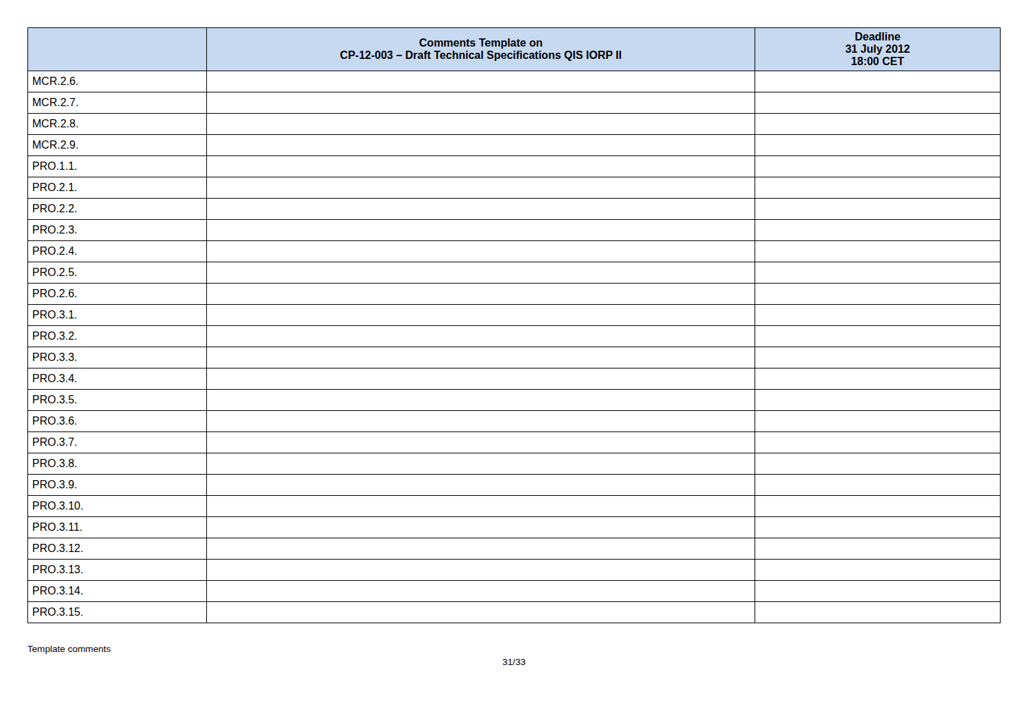| | Comments Template on CP-12-003 – Draft Technical Specifications QIS IORP II | Deadline 31 July 2012 18:00 CET |
| --- | --- | --- |
| MCR.2.6. | | |
| MCR.2.7. | | |
| MCR.2.8. | | |
| MCR.2.9. | | |
| PRO.1.1. | | |
| PRO.2.1. | | |
| PRO.2.2. | | |
| PRO.2.3. | | |
| PRO.2.4. | | |
| PRO.2.5. | | |
| PRO.2.6. | | |
| PRO.3.1. | | |
| PRO.3.2. | | |
| PRO.3.3. | | |
| PRO.3.4. | | |
| PRO.3.5. | | |
| PRO.3.6. | | |
| PRO.3.7. | | |
| PRO.3.8. | | |
| PRO.3.9. | | |
| PRO.3.10. | | |
| PRO.3.11. | | |
| PRO.3.12. | | |
| PRO.3.13. | | |
| PRO.3.14. | | |
| PRO.3.15. | | |
Template comments
31/33